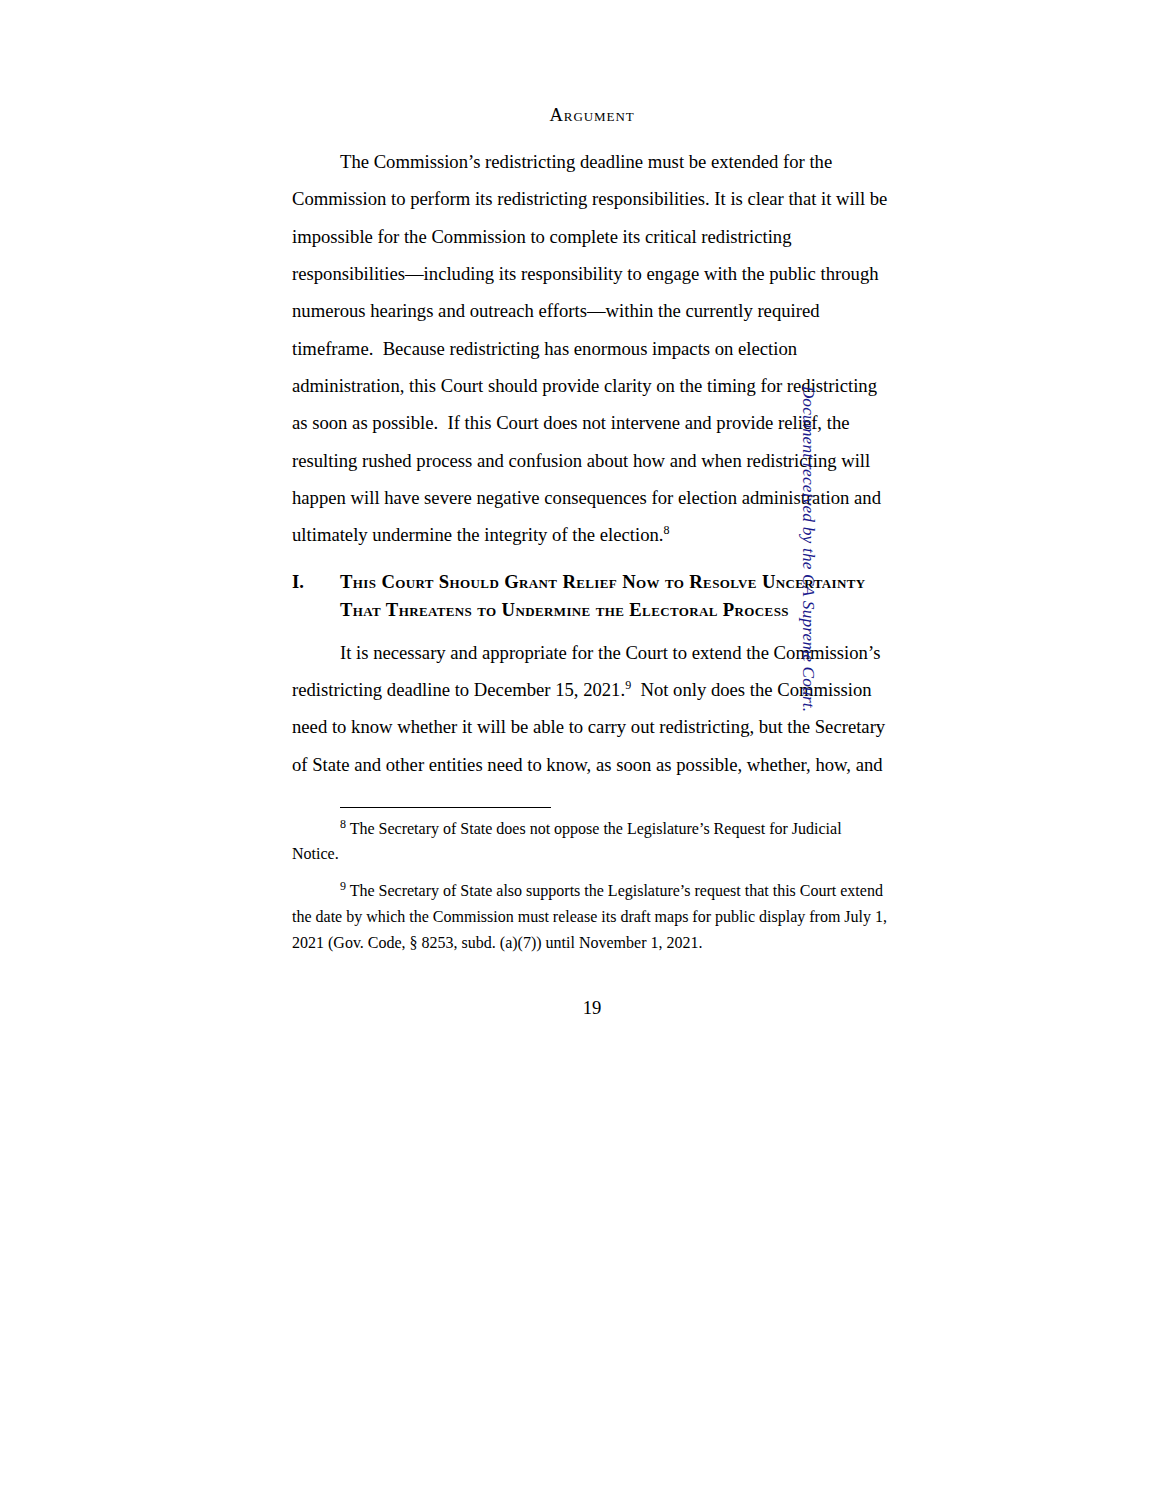Document received by the CA Supreme Court.
Argument
The Commission’s redistricting deadline must be extended for the Commission to perform its redistricting responsibilities. It is clear that it will be impossible for the Commission to complete its critical redistricting responsibilities—including its responsibility to engage with the public through numerous hearings and outreach efforts—within the currently required timeframe. Because redistricting has enormous impacts on election administration, this Court should provide clarity on the timing for redistricting as soon as possible. If this Court does not intervene and provide relief, the resulting rushed process and confusion about how and when redistricting will happen will have severe negative consequences for election administration and ultimately undermine the integrity of the election.8
I.
This Court Should Grant Relief Now to Resolve Uncertainty That Threatens to Undermine the Electoral Process
It is necessary and appropriate for the Court to extend the Commission’s redistricting deadline to December 15, 2021.9 Not only does the Commission need to know whether it will be able to carry out redistricting, but the Secretary of State and other entities need to know, as soon as possible, whether, how, and
8 The Secretary of State does not oppose the Legislature’s Request for Judicial Notice.
9 The Secretary of State also supports the Legislature’s request that this Court extend the date by which the Commission must release its draft maps for public display from July 1, 2021 (Gov. Code, § 8253, subd. (a)(7)) until November 1, 2021.
19